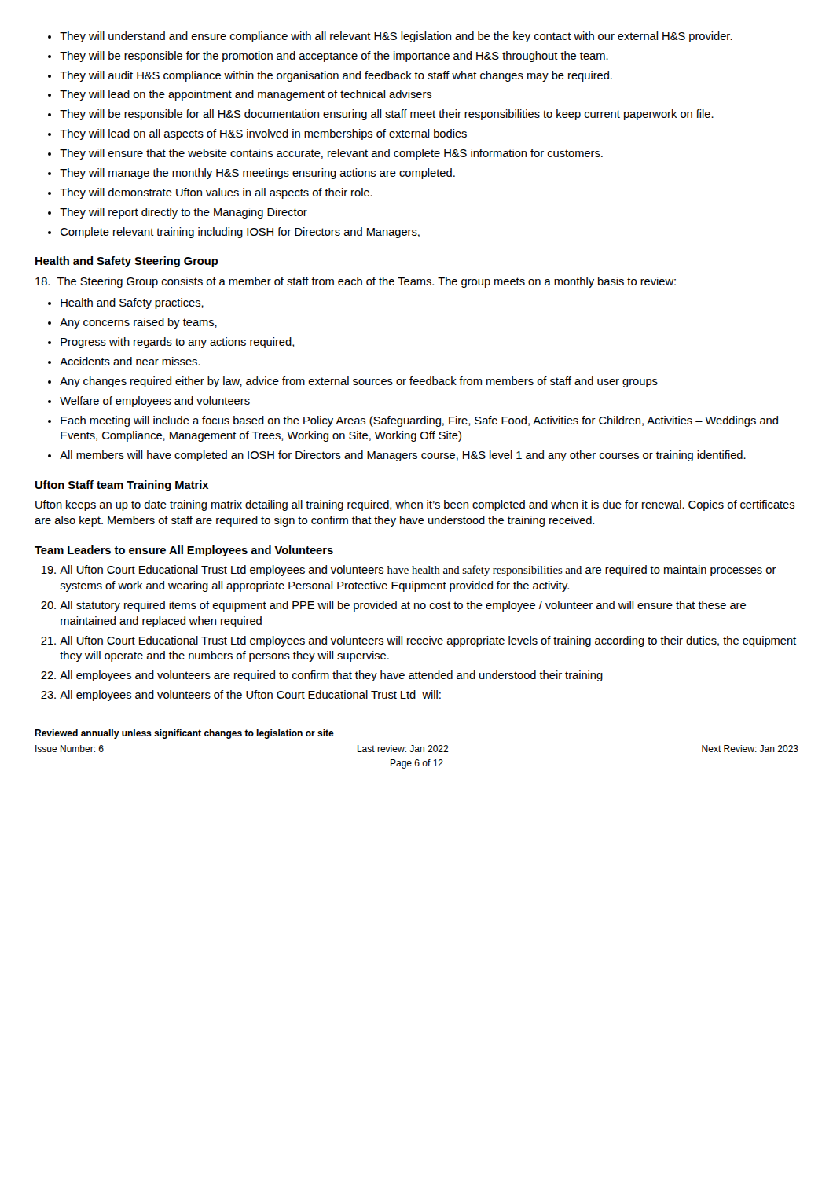They will understand and ensure compliance with all relevant H&S legislation and be the key contact with our external H&S provider.
They will be responsible for the promotion and acceptance of the importance and H&S throughout the team.
They will audit H&S compliance within the organisation and feedback to staff what changes may be required.
They will lead on the appointment and management of technical advisers
They will be responsible for all H&S documentation ensuring all staff meet their responsibilities to keep current paperwork on file.
They will lead on all aspects of H&S involved in memberships of external bodies
They will ensure that the website contains accurate, relevant and complete H&S information for customers.
They will manage the monthly H&S meetings ensuring actions are completed.
They will demonstrate Ufton values in all aspects of their role.
They will report directly to the Managing Director
Complete relevant training including IOSH for Directors and Managers,
Health and Safety Steering Group
18. The Steering Group consists of a member of staff from each of the Teams. The group meets on a monthly basis to review:
Health and Safety practices,
Any concerns raised by teams,
Progress with regards to any actions required,
Accidents and near misses.
Any changes required either by law, advice from external sources or feedback from members of staff and user groups
Welfare of employees and volunteers
Each meeting will include a focus based on the Policy Areas (Safeguarding, Fire, Safe Food, Activities for Children, Activities – Weddings and Events, Compliance, Management of Trees, Working on Site, Working Off Site)
All members will have completed an IOSH for Directors and Managers course, H&S level 1 and any other courses or training identified.
Ufton Staff team Training Matrix
Ufton keeps an up to date training matrix detailing all training required, when it’s been completed and when it is due for renewal. Copies of certificates are also kept. Members of staff are required to sign to confirm that they have understood the training received.
Team Leaders to ensure All Employees and Volunteers
All Ufton Court Educational Trust Ltd employees and volunteers have health and safety responsibilities and are required to maintain processes or systems of work and wearing all appropriate Personal Protective Equipment provided for the activity.
All statutory required items of equipment and PPE will be provided at no cost to the employee / volunteer and will ensure that these are maintained and replaced when required
All Ufton Court Educational Trust Ltd employees and volunteers will receive appropriate levels of training according to their duties, the equipment they will operate and the numbers of persons they will supervise.
All employees and volunteers are required to confirm that they have attended and understood their training
All employees and volunteers of the Ufton Court Educational Trust Ltd will:
Reviewed annually unless significant changes to legislation or site
Issue Number: 6 Last review: Jan 2022 Next Review: Jan 2023
Page 6 of 12